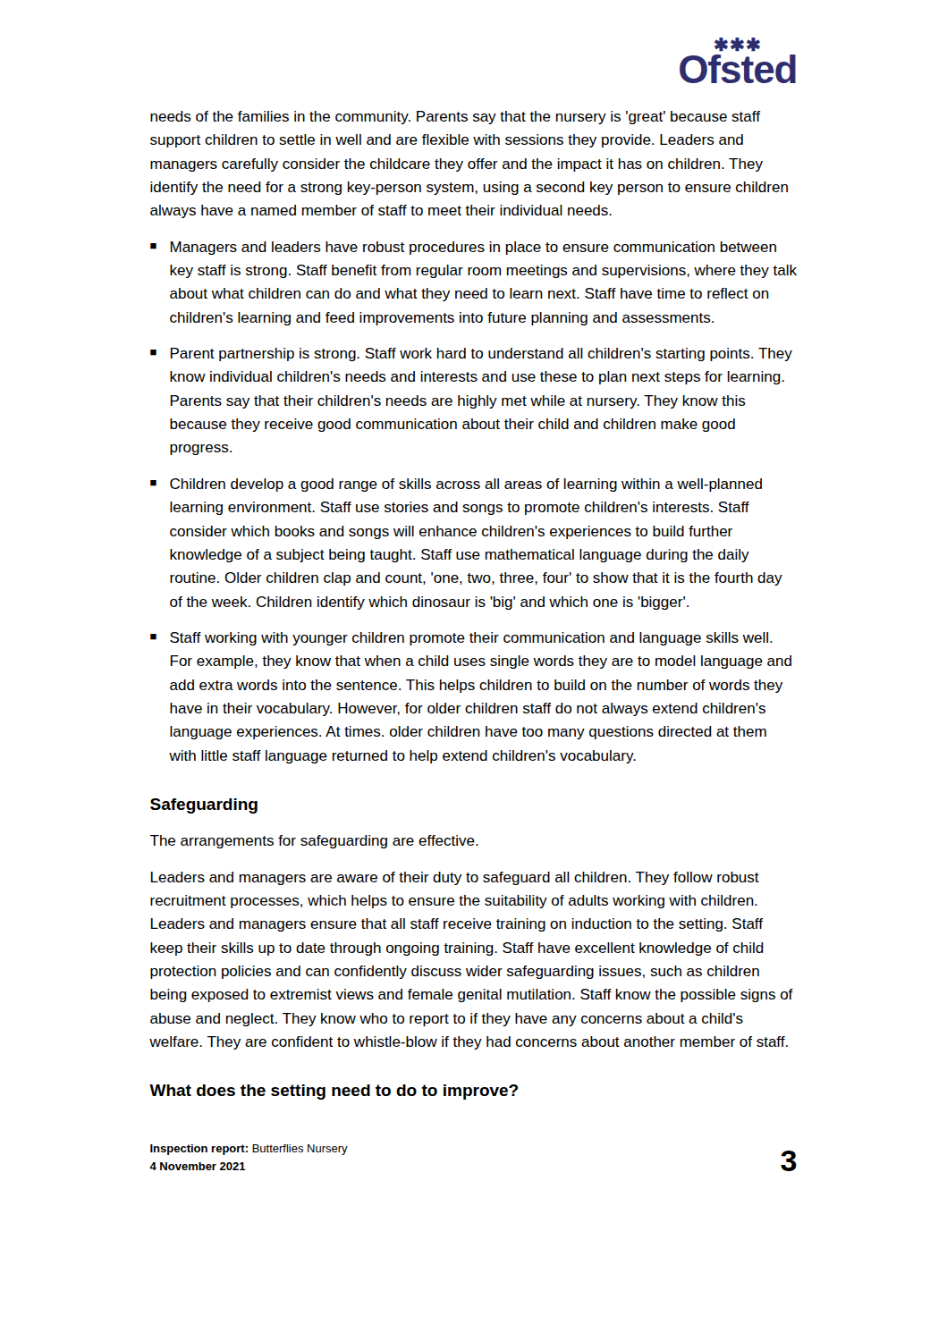✱✱✱
Ofsted
needs of the families in the community. Parents say that the nursery is 'great' because staff support children to settle in well and are flexible with sessions they provide. Leaders and managers carefully consider the childcare they offer and the impact it has on children. They identify the need for a strong key-person system, using a second key person to ensure children always have a named member of staff to meet their individual needs.
Managers and leaders have robust procedures in place to ensure communication between key staff is strong. Staff benefit from regular room meetings and supervisions, where they talk about what children can do and what they need to learn next. Staff have time to reflect on children's learning and feed improvements into future planning and assessments.
Parent partnership is strong. Staff work hard to understand all children's starting points. They know individual children's needs and interests and use these to plan next steps for learning. Parents say that their children's needs are highly met while at nursery. They know this because they receive good communication about their child and children make good progress.
Children develop a good range of skills across all areas of learning within a well-planned learning environment. Staff use stories and songs to promote children's interests. Staff consider which books and songs will enhance children's experiences to build further knowledge of a subject being taught. Staff use mathematical language during the daily routine. Older children clap and count, 'one, two, three, four' to show that it is the fourth day of the week. Children identify which dinosaur is 'big' and which one is 'bigger'.
Staff working with younger children promote their communication and language skills well. For example, they know that when a child uses single words they are to model language and add extra words into the sentence. This helps children to build on the number of words they have in their vocabulary. However, for older children staff do not always extend children's language experiences. At times. older children have too many questions directed at them with little staff language returned to help extend children's vocabulary.
Safeguarding
The arrangements for safeguarding are effective.
Leaders and managers are aware of their duty to safeguard all children. They follow robust recruitment processes, which helps to ensure the suitability of adults working with children. Leaders and managers ensure that all staff receive training on induction to the setting. Staff keep their skills up to date through ongoing training. Staff have excellent knowledge of child protection policies and can confidently discuss wider safeguarding issues, such as children being exposed to extremist views and female genital mutilation. Staff know the possible signs of abuse and neglect. They know who to report to if they have any concerns about a child's welfare. They are confident to whistle-blow if they had concerns about another member of staff.
What does the setting need to do to improve?
Inspection report: Butterflies Nursery
4 November 2021
3